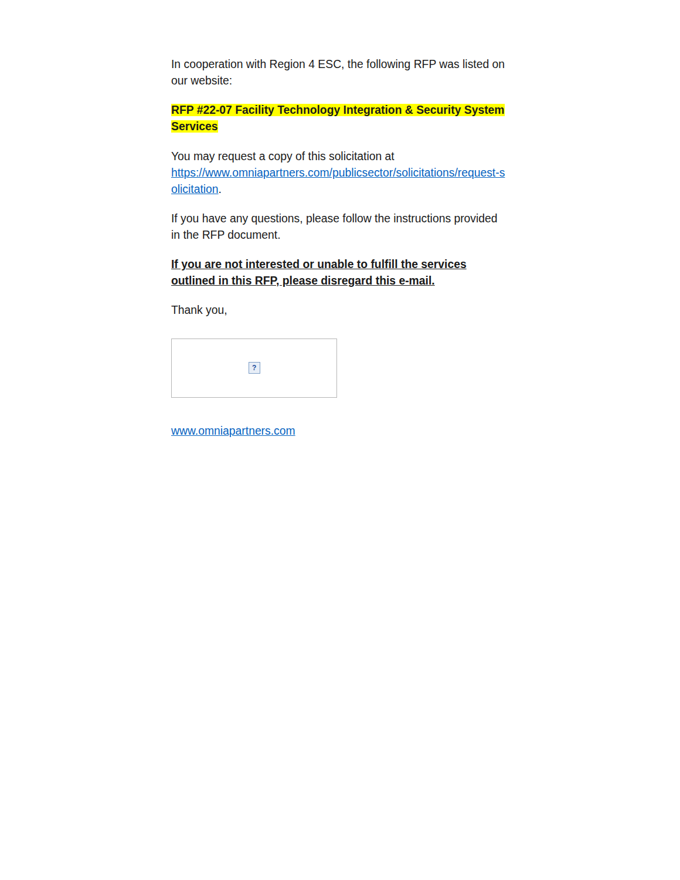In cooperation with Region 4 ESC, the following RFP was listed on our website:
RFP #22-07 Facility Technology Integration & Security System Services
You may request a copy of this solicitation at
https://www.omniapartners.com/publicsector/solicitations/request-solicitation.
If you have any questions, please follow the instructions provided in the RFP document.
If you are not interested or unable to fulfill the services outlined in this RFP, please disregard this e-mail.
Thank you,
?
www.omniapartners.com